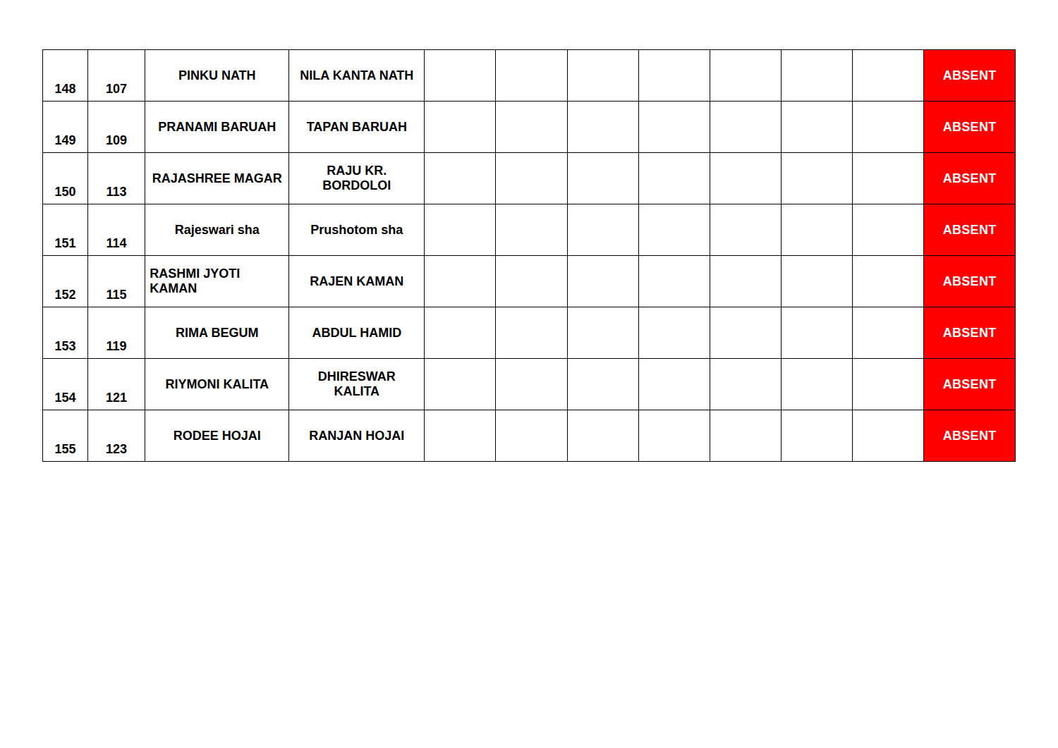| 148 | 107 | PINKU NATH | NILA KANTA NATH | | | | | | | | ABSENT |
| 149 | 109 | PRANAMI BARUAH | TAPAN BARUAH | | | | | | | | ABSENT |
| 150 | 113 | RAJASHREE MAGAR | RAJU KR. BORDOLOI | | | | | | | | ABSENT |
| 151 | 114 | Rajeswari sha | Prushotom sha | | | | | | | | ABSENT |
| 152 | 115 | RASHMI JYOTI KAMAN | RAJEN KAMAN | | | | | | | | ABSENT |
| 153 | 119 | RIMA BEGUM | ABDUL HAMID | | | | | | | | ABSENT |
| 154 | 121 | RIYMONI KALITA | DHIRESWAR KALITA | | | | | | | | ABSENT |
| 155 | 123 | RODEE HOJAI | RANJAN HOJAI | | | | | | | | ABSENT |